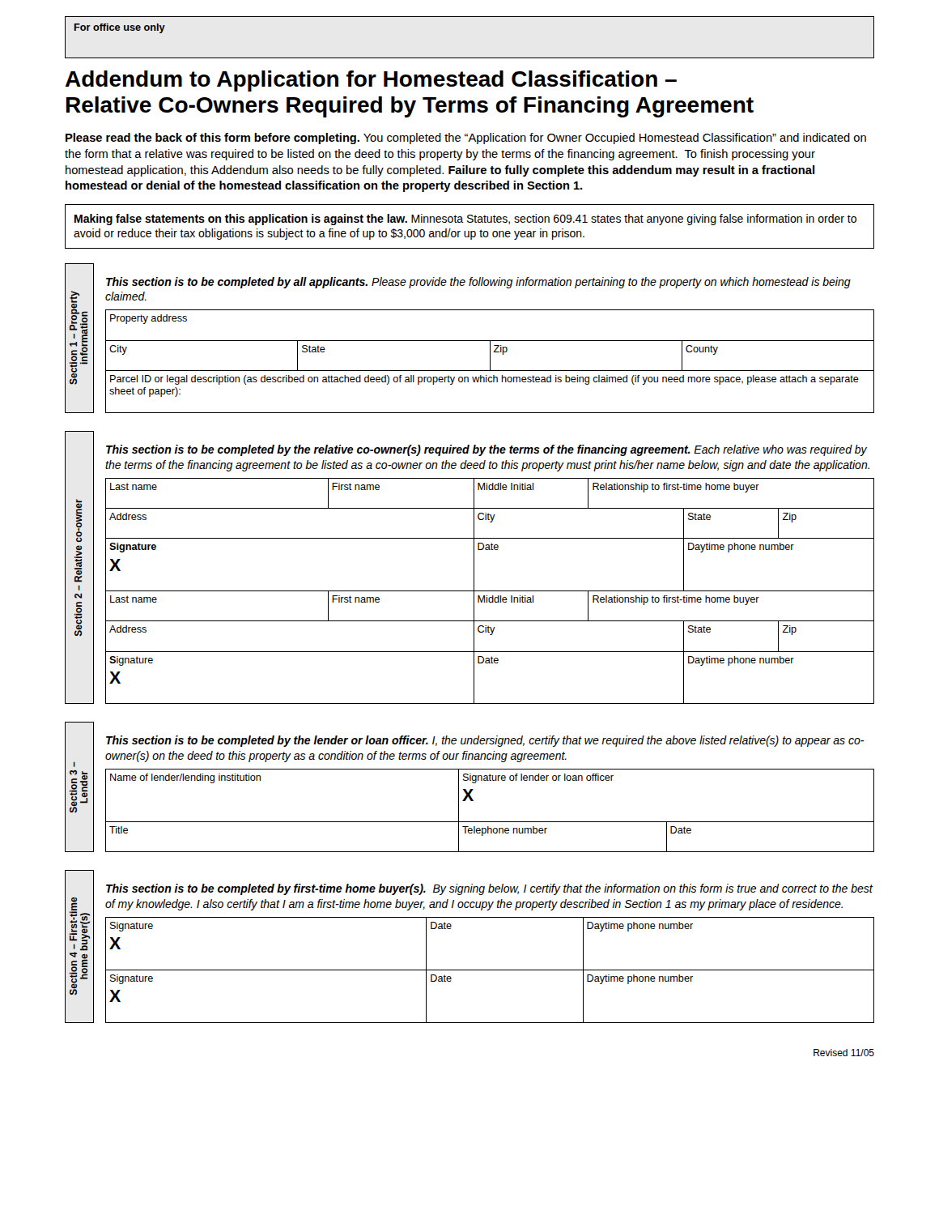For office use only
Addendum to Application for Homestead Classification –
Relative Co-Owners Required by Terms of Financing Agreement
Please read the back of this form before completing. You completed the “Application for Owner Occupied Homestead Classification” and indicated on the form that a relative was required to be listed on the deed to this property by the terms of the financing agreement. To finish processing your homestead application, this Addendum also needs to be fully completed. Failure to fully complete this addendum may result in a fractional homestead or denial of the homestead classification on the property described in Section 1.
Making false statements on this application is against the law. Minnesota Statutes, section 609.41 states that anyone giving false information in order to avoid or reduce their tax obligations is subject to a fine of up to $3,000 and/or up to one year in prison.
Section 1 – Property
information
This section is to be completed by all applicants. Please provide the following information pertaining to the property on which homestead is being claimed.
| Property address |
| City | State | Zip | County |
| Parcel ID or legal description (as described on attached deed) of all property on which homestead is being claimed (if you need more space, please attach a separate sheet of paper): |
Section 2 – Relative co-owner
This section is to be completed by the relative co-owner(s) required by the terms of the financing agreement. Each relative who was required by the terms of the financing agreement to be listed as a co-owner on the deed to this property must print his/her name below, sign and date the application.
| Last name | First name | Middle Initial | Relationship to first-time home buyer |
| Address | City | State | Zip |
| Signature X | Date | Daytime phone number |
| Last name | First name | Middle Initial | Relationship to first-time home buyer |
| Address | City | State | Zip |
| S ignature X | Date | Daytime phone number |
Section 3 –
Lender
This section is to be completed by the lender or loan officer. I, the undersigned, certify that we required the above listed relative(s) to appear as co-owner(s) on the deed to this property as a condition of the terms of our financing agreement.
| Name of lender/lending institution | Signature of lender or loan officer X |
| Title | Telephone number | Date |
Section 4 – First-time
home buyer(s)
This section is to be completed by first-time home buyer(s). By signing below, I certify that the information on this form is true and correct to the best of my knowledge. I also certify that I am a first-time home buyer, and I occupy the property described in Section 1 as my primary place of residence.
| Signature X | Date | Daytime phone number |
| Signature X | Date | Daytime phone number |
Revised 11/05